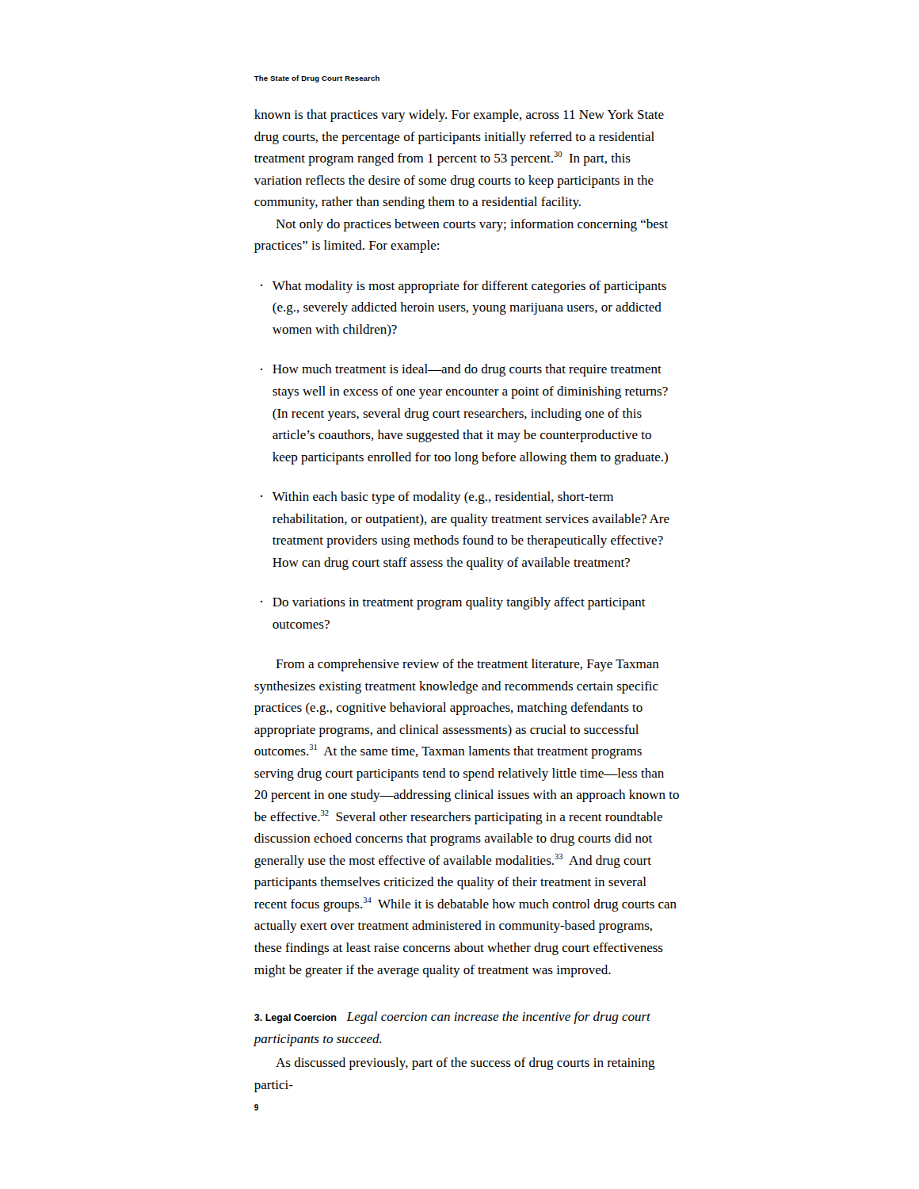The State of Drug Court Research
known is that practices vary widely. For example, across 11 New York State drug courts, the percentage of participants initially referred to a residential treatment program ranged from 1 percent to 53 percent.30 In part, this variation reflects the desire of some drug courts to keep participants in the community, rather than sending them to a residential facility.
Not only do practices between courts vary; information concerning “best practices” is limited. For example:
What modality is most appropriate for different categories of participants (e.g., severely addicted heroin users, young marijuana users, or addicted women with children)?
How much treatment is ideal—and do drug courts that require treatment stays well in excess of one year encounter a point of diminishing returns? (In recent years, several drug court researchers, including one of this article’s coauthors, have suggested that it may be counterproductive to keep participants enrolled for too long before allowing them to graduate.)
Within each basic type of modality (e.g., residential, short-term rehabilitation, or outpatient), are quality treatment services available? Are treatment providers using methods found to be therapeutically effective? How can drug court staff assess the quality of available treatment?
Do variations in treatment program quality tangibly affect participant outcomes?
From a comprehensive review of the treatment literature, Faye Taxman synthesizes existing treatment knowledge and recommends certain specific practices (e.g., cognitive behavioral approaches, matching defendants to appropriate programs, and clinical assessments) as crucial to successful outcomes.31 At the same time, Taxman laments that treatment programs serving drug court participants tend to spend relatively little time—less than 20 percent in one study—addressing clinical issues with an approach known to be effective.32 Several other researchers participating in a recent roundtable discussion echoed concerns that programs available to drug courts did not generally use the most effective of available modalities.33 And drug court participants themselves criticized the quality of their treatment in several recent focus groups.34 While it is debatable how much control drug courts can actually exert over treatment administered in community-based programs, these findings at least raise concerns about whether drug court effectiveness might be greater if the average quality of treatment was improved.
3. Legal Coercion Legal coercion can increase the incentive for drug court participants to succeed.
As discussed previously, part of the success of drug courts in retaining partici-
9